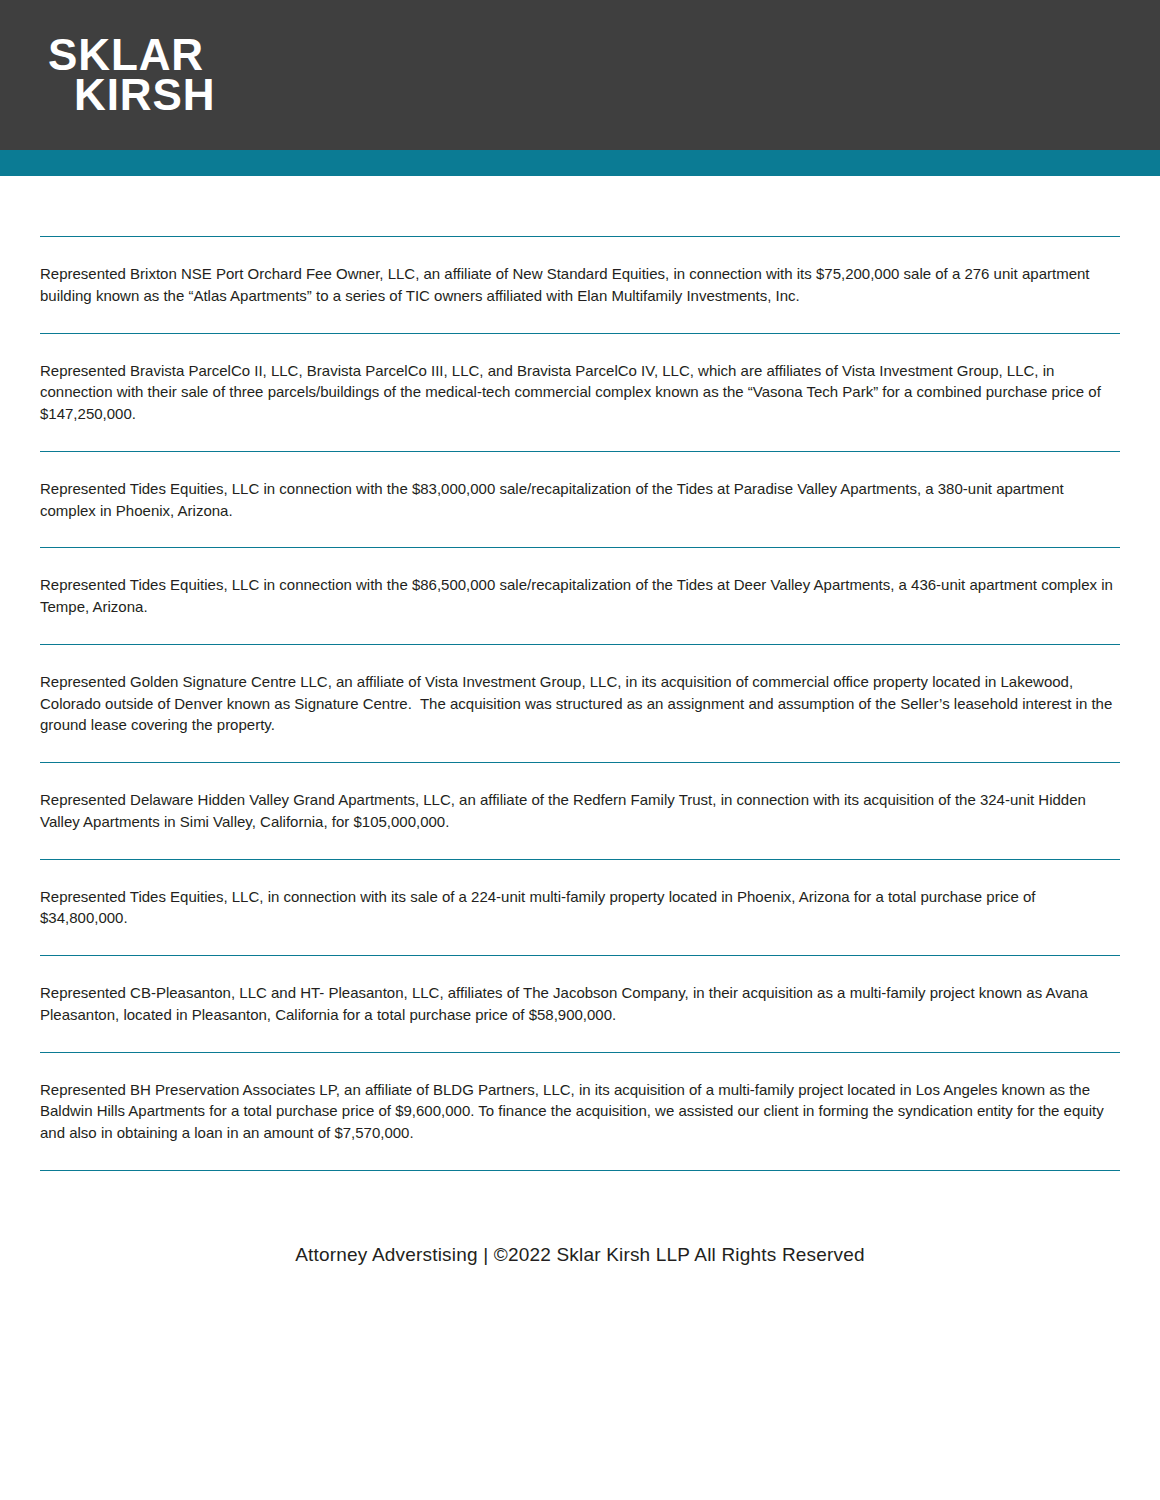SklarKirsh
Represented Brixton NSE Port Orchard Fee Owner, LLC, an affiliate of New Standard Equities, in connection with its $75,200,000 sale of a 276 unit apartment building known as the “Atlas Apartments” to a series of TIC owners affiliated with Elan Multifamily Investments, Inc.
Represented Bravista ParcelCo II, LLC, Bravista ParcelCo III, LLC, and Bravista ParcelCo IV, LLC, which are affiliates of Vista Investment Group, LLC, in connection with their sale of three parcels/buildings of the medical-tech commercial complex known as the “Vasona Tech Park” for a combined purchase price of $147,250,000.
Represented Tides Equities, LLC in connection with the $83,000,000 sale/recapitalization of the Tides at Paradise Valley Apartments, a 380-unit apartment complex in Phoenix, Arizona.
Represented Tides Equities, LLC in connection with the $86,500,000 sale/recapitalization of the Tides at Deer Valley Apartments, a 436-unit apartment complex in Tempe, Arizona.
Represented Golden Signature Centre LLC, an affiliate of Vista Investment Group, LLC, in its acquisition of commercial office property located in Lakewood, Colorado outside of Denver known as Signature Centre. The acquisition was structured as an assignment and assumption of the Seller’s leasehold interest in the ground lease covering the property.
Represented Delaware Hidden Valley Grand Apartments, LLC, an affiliate of the Redfern Family Trust, in connection with its acquisition of the 324-unit Hidden Valley Apartments in Simi Valley, California, for $105,000,000.
Represented Tides Equities, LLC, in connection with its sale of a 224-unit multi-family property located in Phoenix, Arizona for a total purchase price of $34,800,000.
Represented CB-Pleasanton, LLC and HT- Pleasanton, LLC, affiliates of The Jacobson Company, in their acquisition as a multi-family project known as Avana Pleasanton, located in Pleasanton, California for a total purchase price of $58,900,000.
Represented BH Preservation Associates LP, an affiliate of BLDG Partners, LLC, in its acquisition of a multi-family project located in Los Angeles known as the Baldwin Hills Apartments for a total purchase price of $9,600,000. To finance the acquisition, we assisted our client in forming the syndication entity for the equity and also in obtaining a loan in an amount of $7,570,000.
Attorney Adverstising | ©2022 Sklar Kirsh LLP All Rights Reserved